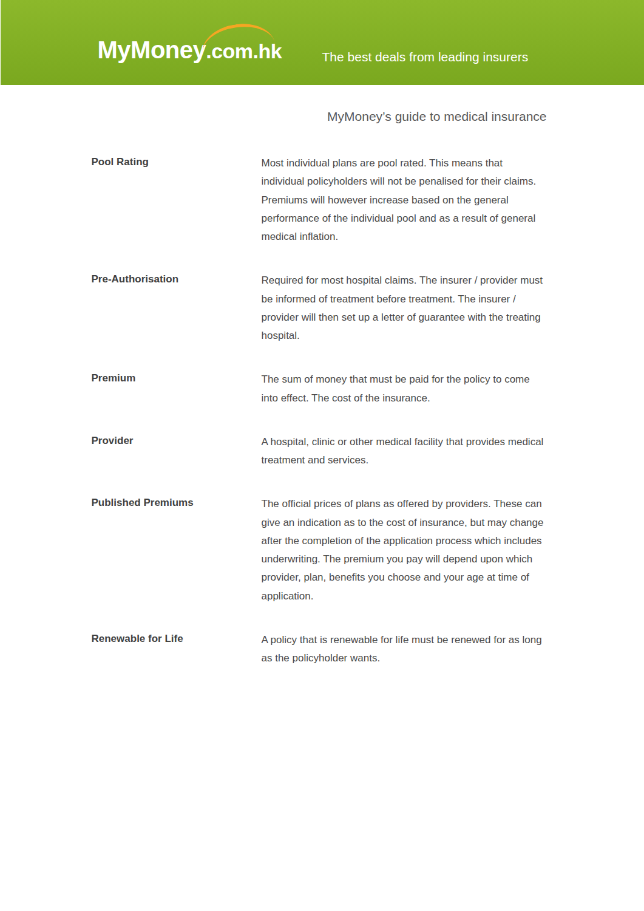MyMoney.com.hk
The best deals from leading insurers
MyMoney’s guide to medical insurance
Pool Rating
Most individual plans are pool rated. This means that individual policyholders will not be penalised for their claims. Premiums will however increase based on the general performance of the individual pool and as a result of general medical inflation.
Pre-Authorisation
Required for most hospital claims. The insurer / provider must be informed of treatment before treatment. The insurer / provider will then set up a letter of guarantee with the treating hospital.
Premium
The sum of money that must be paid for the policy to come into effect. The cost of the insurance.
Provider
A hospital, clinic or other medical facility that provides medical treatment and services.
Published Premiums
The official prices of plans as offered by providers. These can give an indication as to the cost of insurance, but may change after the completion of the application process which includes underwriting. The premium you pay will depend upon which provider, plan, benefits you choose and your age at time of application.
Renewable for Life
A policy that is renewable for life must be renewed for as long as the policyholder wants.